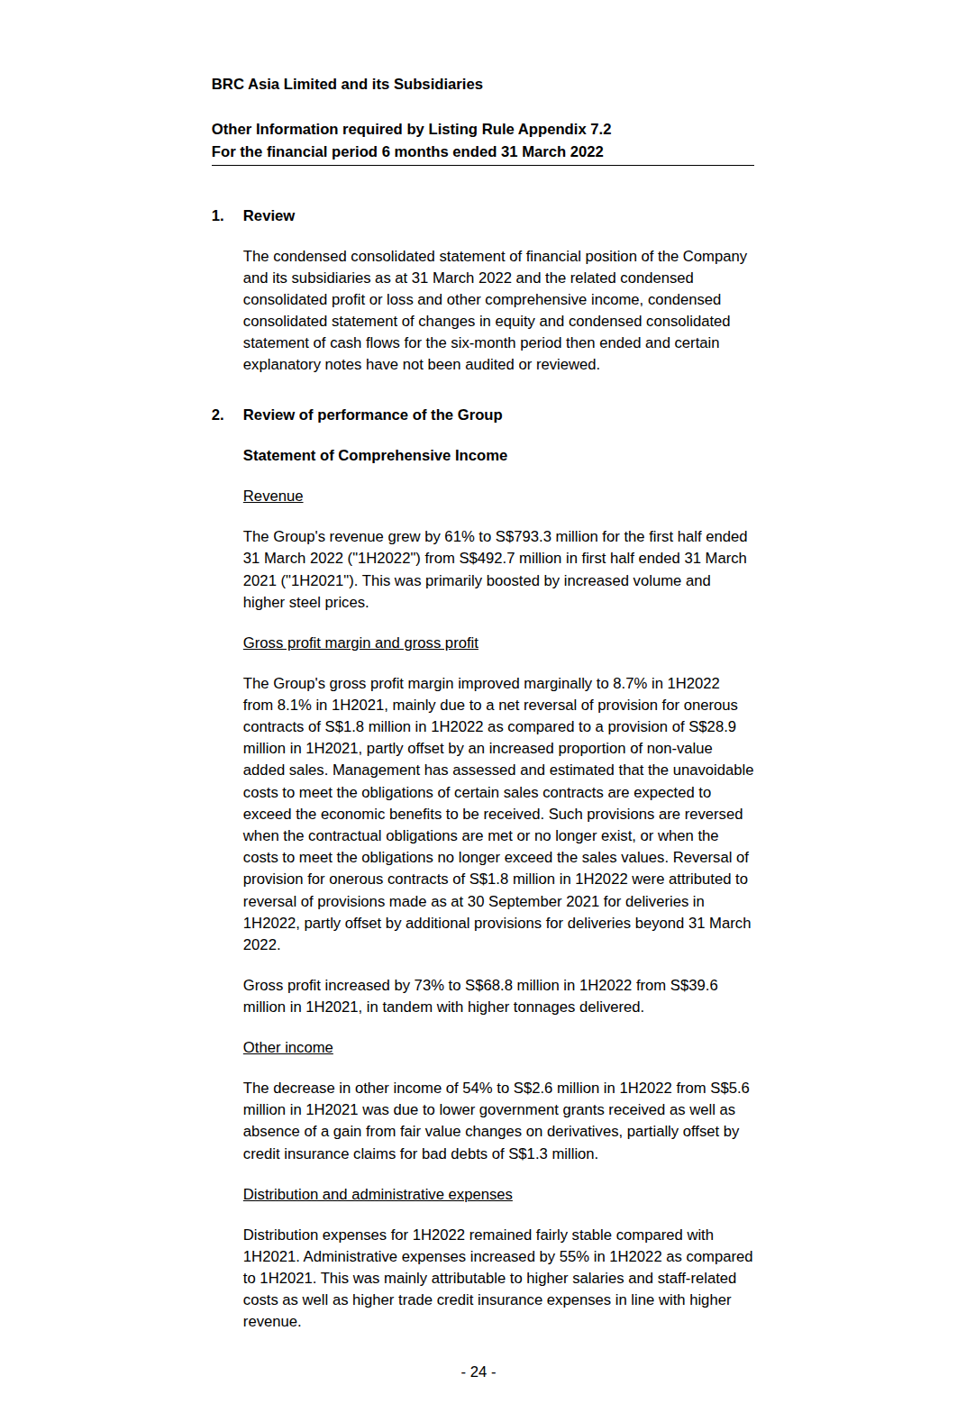BRC Asia Limited and its Subsidiaries
Other Information required by Listing Rule Appendix 7.2
For the financial period 6 months ended 31 March 2022
Review
The condensed consolidated statement of financial position of the Company and its subsidiaries as at 31 March 2022 and the related condensed consolidated profit or loss and other comprehensive income, condensed consolidated statement of changes in equity and condensed consolidated statement of cash flows for the six-month period then ended and certain explanatory notes have not been audited or reviewed.
Review of performance of the Group
Statement of Comprehensive Income
Revenue
The Group's revenue grew by 61% to S$793.3 million for the first half ended 31 March 2022 ("1H2022") from S$492.7 million in first half ended 31 March 2021 ("1H2021"). This was primarily boosted by increased volume and higher steel prices.
Gross profit margin and gross profit
The Group's gross profit margin improved marginally to 8.7% in 1H2022 from 8.1% in 1H2021, mainly due to a net reversal of provision for onerous contracts of S$1.8 million in 1H2022 as compared to a provision of S$28.9 million in 1H2021, partly offset by an increased proportion of non-value added sales. Management has assessed and estimated that the unavoidable costs to meet the obligations of certain sales contracts are expected to exceed the economic benefits to be received. Such provisions are reversed when the contractual obligations are met or no longer exist, or when the costs to meet the obligations no longer exceed the sales values. Reversal of provision for onerous contracts of S$1.8 million in 1H2022 were attributed to reversal of provisions made as at 30 September 2021 for deliveries in 1H2022, partly offset by additional provisions for deliveries beyond 31 March 2022.
Gross profit increased by 73% to S$68.8 million in 1H2022 from S$39.6 million in 1H2021, in tandem with higher tonnages delivered.
Other income
The decrease in other income of 54% to S$2.6 million in 1H2022 from S$5.6 million in 1H2021 was due to lower government grants received as well as absence of a gain from fair value changes on derivatives, partially offset by credit insurance claims for bad debts of S$1.3 million.
Distribution and administrative expenses
Distribution expenses for 1H2022 remained fairly stable compared with 1H2021. Administrative expenses increased by 55% in 1H2022 as compared to 1H2021. This was mainly attributable to higher salaries and staff-related costs as well as higher trade credit insurance expenses in line with higher revenue.
- 24 -